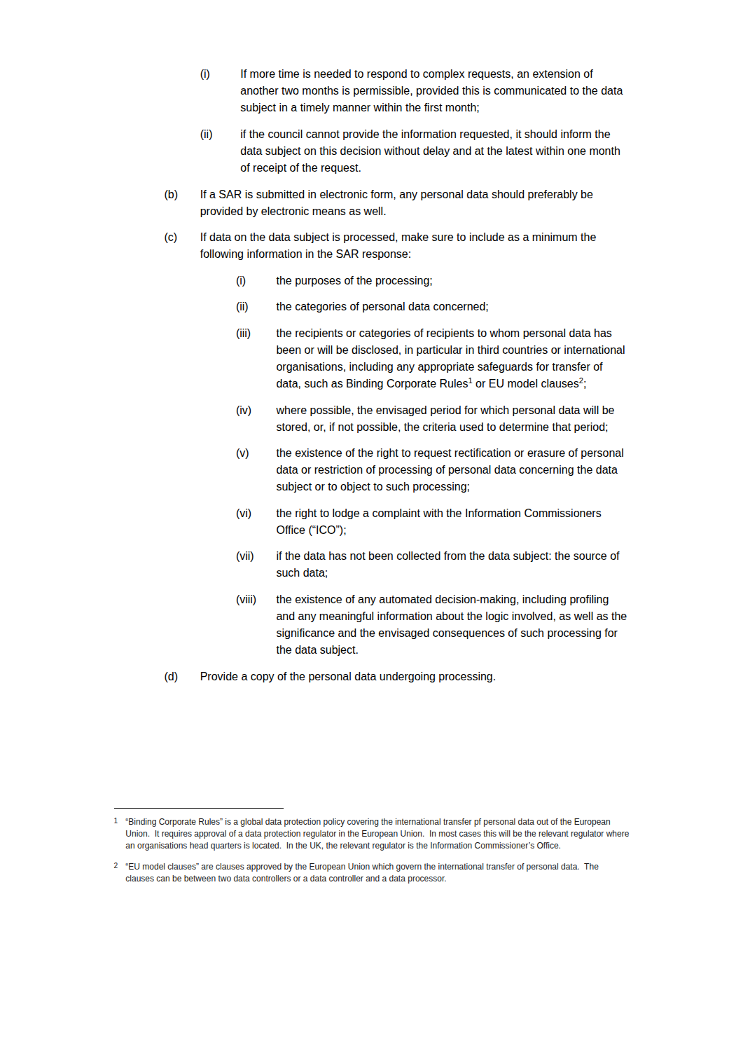(i) If more time is needed to respond to complex requests, an extension of another two months is permissible, provided this is communicated to the data subject in a timely manner within the first month;
(ii) if the council cannot provide the information requested, it should inform the data subject on this decision without delay and at the latest within one month of receipt of the request.
(b) If a SAR is submitted in electronic form, any personal data should preferably be provided by electronic means as well.
(c) If data on the data subject is processed, make sure to include as a minimum the following information in the SAR response:
(i) the purposes of the processing;
(ii) the categories of personal data concerned;
(iii) the recipients or categories of recipients to whom personal data has been or will be disclosed, in particular in third countries or international organisations, including any appropriate safeguards for transfer of data, such as Binding Corporate Rules1 or EU model clauses2;
(iv) where possible, the envisaged period for which personal data will be stored, or, if not possible, the criteria used to determine that period;
(v) the existence of the right to request rectification or erasure of personal data or restriction of processing of personal data concerning the data subject or to object to such processing;
(vi) the right to lodge a complaint with the Information Commissioners Office (“ICO”);
(vii) if the data has not been collected from the data subject: the source of such data;
(viii) the existence of any automated decision-making, including profiling and any meaningful information about the logic involved, as well as the significance and the envisaged consequences of such processing for the data subject.
(d) Provide a copy of the personal data undergoing processing.
1“Binding Corporate Rules” is a global data protection policy covering the international transfer pf personal data out of the European Union. It requires approval of a data protection regulator in the European Union. In most cases this will be the relevant regulator where an organisations head quarters is located. In the UK, the relevant regulator is the Information Commissioner’s Office.
2“EU model clauses” are clauses approved by the European Union which govern the international transfer of personal data. The clauses can be between two data controllers or a data controller and a data processor.